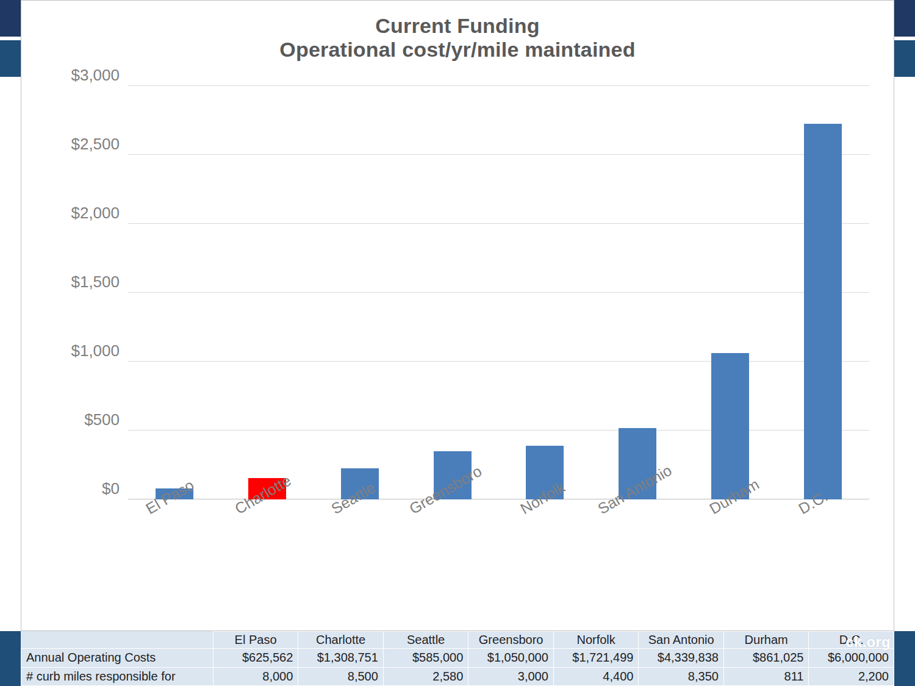Current Funding Operational cost/yr/mile maintained
$3,000
$2,500
$2,000
$1,500
$1,000
$500
$0
El Paso Charlotte Seattle Greensboro Norfolk San Antonio Durham D.C.
ck.org
| | El Paso | Charlotte | Seattle | Greensboro | Norfolk | San Antonio | Durham | D.C. |
| --- | --- | --- | --- | --- | --- | --- | --- | --- |
| Annual Operating Costs | $625,562 | $1,308,751 | $585,000 | $1,050,000 | $1,721,499 | $4,339,838 | $861,025 | $6,000,000 |
| # curb miles responsible for | 8,000 | 8,500 | 2,580 | 3,000 | 4,400 | 8,350 | 811 | 2,200 |